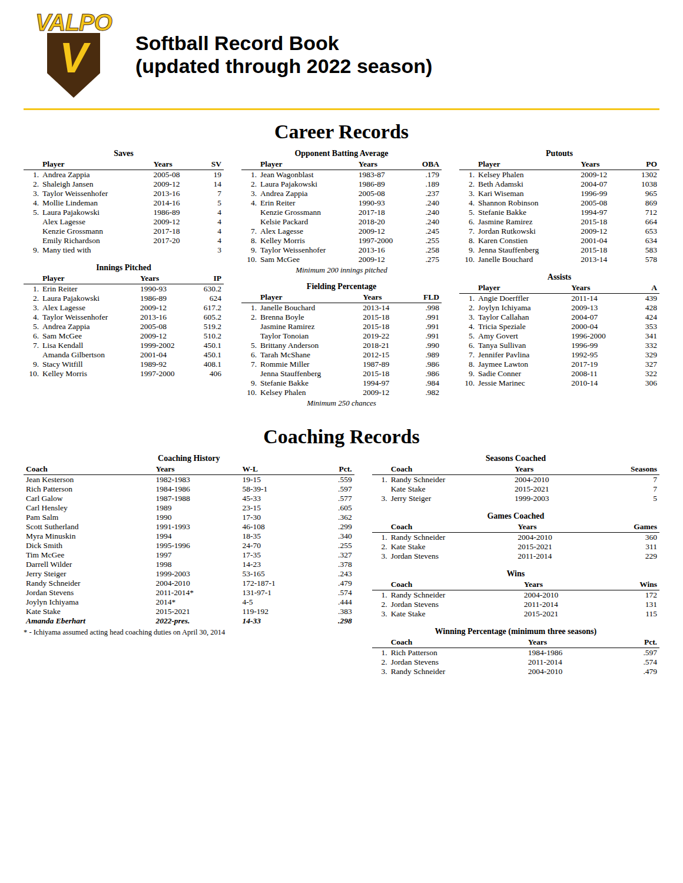VALPO
Softball Record Book
(updated through 2022 season)
Career Records
Saves
| | Player | Years | SV |
| --- | --- | --- | --- |
| 1. | Andrea Zappia | 2005-08 | 19 |
| 2. | Shaleigh Jansen | 2009-12 | 14 |
| 3. | Taylor Weissenhofer | 2013-16 | 7 |
| 4. | Mollie Lindeman | 2014-16 | 5 |
| 5. | Laura Pajakowski | 1986-89 | 4 |
| | Alex Lagesse | 2009-12 | 4 |
| | Kenzie Grossmann | 2017-18 | 4 |
| | Emily Richardson | 2017-20 | 4 |
| 9. | Many tied with | | 3 |
Innings Pitched
| | Player | Years | IP |
| --- | --- | --- | --- |
| 1. | Erin Reiter | 1990-93 | 630.2 |
| 2. | Laura Pajakowski | 1986-89 | 624 |
| 3. | Alex Lagesse | 2009-12 | 617.2 |
| 4. | Taylor Weissenhofer | 2013-16 | 605.2 |
| 5. | Andrea Zappia | 2005-08 | 519.2 |
| 6. | Sam McGee | 2009-12 | 510.2 |
| 7. | Lisa Kendall | 1999-2002 | 450.1 |
| | Amanda Gilbertson | 2001-04 | 450.1 |
| 9. | Stacy Witfill | 1989-92 | 408.1 |
| 10. | Kelley Morris | 1997-2000 | 406 |
Opponent Batting Average
| | Player | Years | OBA |
| --- | --- | --- | --- |
| 1. | Jean Wagonblast | 1983-87 | .179 |
| 2. | Laura Pajakowski | 1986-89 | .189 |
| 3. | Andrea Zappia | 2005-08 | .237 |
| 4. | Erin Reiter | 1990-93 | .240 |
| | Kenzie Grossmann | 2017-18 | .240 |
| | Kelsie Packard | 2018-20 | .240 |
| 7. | Alex Lagesse | 2009-12 | .245 |
| 8. | Kelley Morris | 1997-2000 | .255 |
| 9. | Taylor Weissenhofer | 2013-16 | .258 |
| 10. | Sam McGee | 2009-12 | .275 |
Minimum 200 innings pitched
Fielding Percentage
| | Player | Years | FLD |
| --- | --- | --- | --- |
| 1. | Janelle Bouchard | 2013-14 | .998 |
| 2. | Brenna Boyle | 2015-18 | .991 |
| | Jasmine Ramirez | 2015-18 | .991 |
| | Taylor Tonoian | 2019-22 | .991 |
| 5. | Brittany Anderson | 2018-21 | .990 |
| 6. | Tarah McShane | 2012-15 | .989 |
| 7. | Rommie Miller | 1987-89 | .986 |
| | Jenna Stauffenberg | 2015-18 | .986 |
| 9. | Stefanie Bakke | 1994-97 | .984 |
| 10. | Kelsey Phalen | 2009-12 | .982 |
Minimum 250 chances
Putouts
| | Player | Years | PO |
| --- | --- | --- | --- |
| 1. | Kelsey Phalen | 2009-12 | 1302 |
| 2. | Beth Adamski | 2004-07 | 1038 |
| 3. | Kari Wiseman | 1996-99 | 965 |
| 4. | Shannon Robinson | 2005-08 | 869 |
| 5. | Stefanie Bakke | 1994-97 | 712 |
| 6. | Jasmine Ramirez | 2015-18 | 664 |
| 7. | Jordan Rutkowski | 2009-12 | 653 |
| 8. | Karen Constien | 2001-04 | 634 |
| 9. | Jenna Stauffenberg | 2015-18 | 583 |
| 10. | Janelle Bouchard | 2013-14 | 578 |
Assists
| | Player | Years | A |
| --- | --- | --- | --- |
| 1. | Angie Doerffler | 2011-14 | 439 |
| 2. | Joylyn Ichiyama | 2009-13 | 428 |
| 3. | Taylor Callahan | 2004-07 | 424 |
| 4. | Tricia Speziale | 2000-04 | 353 |
| 5. | Amy Govert | 1996-2000 | 341 |
| 6. | Tanya Sullivan | 1996-99 | 332 |
| 7. | Jennifer Pavlina | 1992-95 | 329 |
| 8. | Jaymee Lawton | 2017-19 | 327 |
| 9. | Sadie Conner | 2008-11 | 322 |
| 10. | Jessie Marinec | 2010-14 | 306 |
Coaching Records
Coaching History
| Coach | Years | W-L | Pct. |
| --- | --- | --- | --- |
| Jean Kesterson | 1982-1983 | 19-15 | .559 |
| Rich Patterson | 1984-1986 | 58-39-1 | .597 |
| Carl Galow | 1987-1988 | 45-33 | .577 |
| Carl Hensley | 1989 | 23-15 | .605 |
| Pam Salm | 1990 | 17-30 | .362 |
| Scott Sutherland | 1991-1993 | 46-108 | .299 |
| Myra Minuskin | 1994 | 18-35 | .340 |
| Dick Smith | 1995-1996 | 24-70 | .255 |
| Tim McGee | 1997 | 17-35 | .327 |
| Darrell Wilder | 1998 | 14-23 | .378 |
| Jerry Steiger | 1999-2003 | 53-165 | .243 |
| Randy Schneider | 2004-2010 | 172-187-1 | .479 |
| Jordan Stevens | 2011-2014* | 131-97-1 | .574 |
| Joylyn Ichiyama | 2014* | 4-5 | .444 |
| Kate Stake | 2015-2021 | 119-192 | .383 |
| Amanda Eberhart | 2022-pres. | 14-33 | .298 |
* - Ichiyama assumed acting head coaching duties on April 30, 2014
Seasons Coached
| | Coach | Years | Seasons |
| --- | --- | --- | --- |
| 1. | Randy Schneider | 2004-2010 | 7 |
| | Kate Stake | 2015-2021 | 7 |
| 3. | Jerry Steiger | 1999-2003 | 5 |
Games Coached
| | Coach | Years | Games |
| --- | --- | --- | --- |
| 1. | Randy Schneider | 2004-2010 | 360 |
| 2. | Kate Stake | 2015-2021 | 311 |
| 3. | Jordan Stevens | 2011-2014 | 229 |
Wins
| | Coach | Years | Wins |
| --- | --- | --- | --- |
| 1. | Randy Schneider | 2004-2010 | 172 |
| 2. | Jordan Stevens | 2011-2014 | 131 |
| 3. | Kate Stake | 2015-2021 | 115 |
Winning Percentage (minimum three seasons)
| | Coach | Years | Pct. |
| --- | --- | --- | --- |
| 1. | Rich Patterson | 1984-1986 | .597 |
| 2. | Jordan Stevens | 2011-2014 | .574 |
| 3. | Randy Schneider | 2004-2010 | .479 |